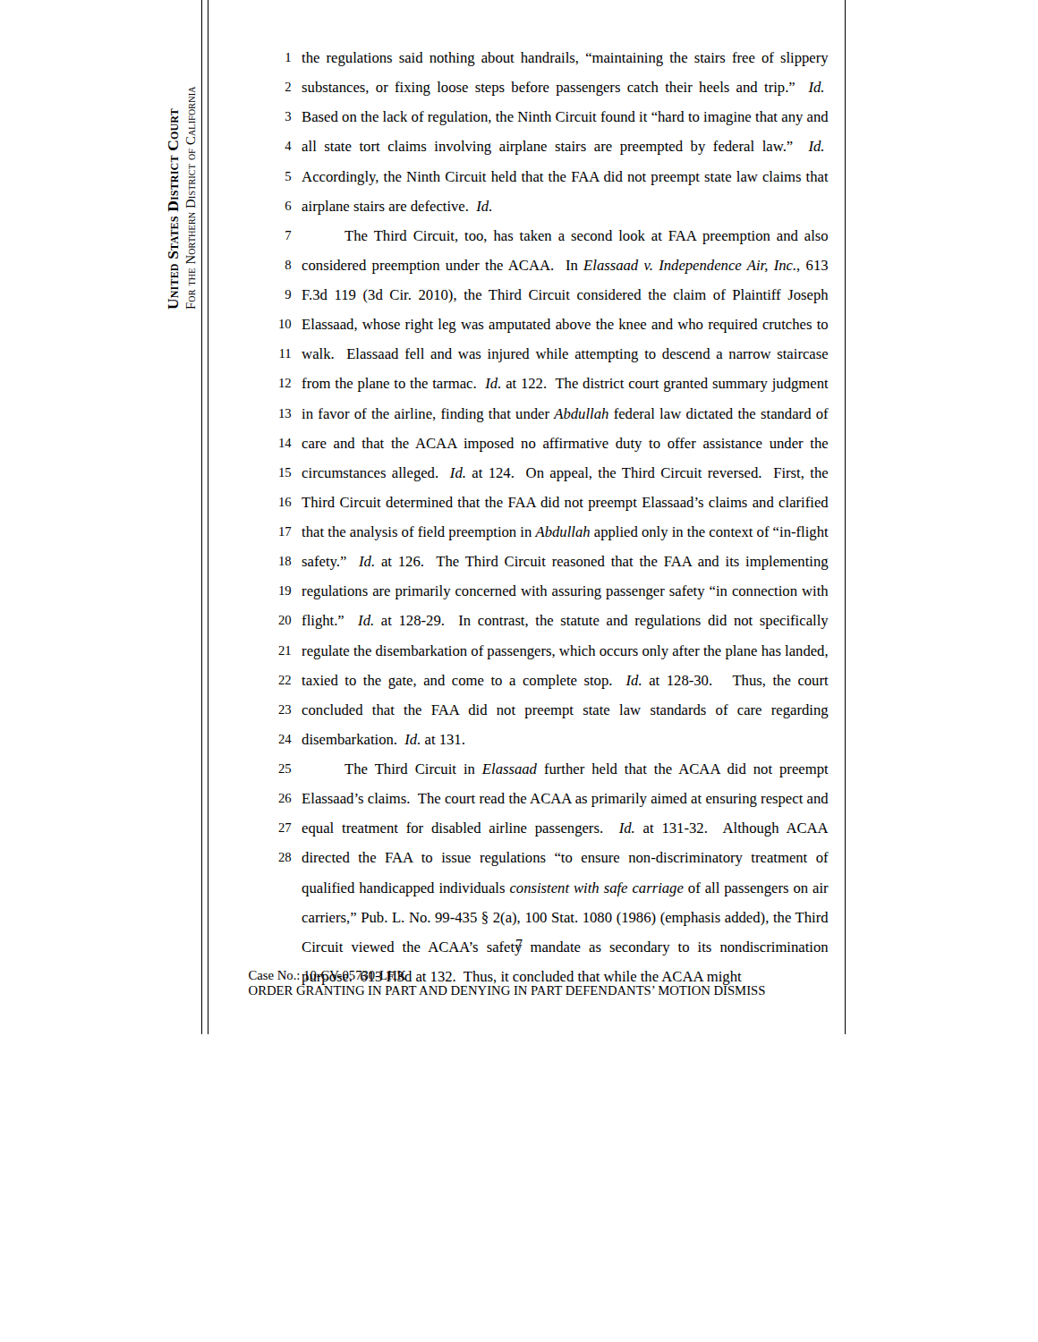United States District Court
For the Northern District of California
1
2
3
4
5
6
7
8
9
10
11
12
13
14
15
16
17
18
19
20
21
22
23
24
25
26
27
28
the regulations said nothing about handrails, “maintaining the stairs free of slippery substances, or fixing loose steps before passengers catch their heels and trip.” Id. Based on the lack of regulation, the Ninth Circuit found it “hard to imagine that any and all state tort claims involving airplane stairs are preempted by federal law.” Id. Accordingly, the Ninth Circuit held that the FAA did not preempt state law claims that airplane stairs are defective. Id.
The Third Circuit, too, has taken a second look at FAA preemption and also considered preemption under the ACAA. In Elassaad v. Independence Air, Inc., 613 F.3d 119 (3d Cir. 2010), the Third Circuit considered the claim of Plaintiff Joseph Elassaad, whose right leg was amputated above the knee and who required crutches to walk. Elassaad fell and was injured while attempting to descend a narrow staircase from the plane to the tarmac. Id. at 122. The district court granted summary judgment in favor of the airline, finding that under Abdullah federal law dictated the standard of care and that the ACAA imposed no affirmative duty to offer assistance under the circumstances alleged. Id. at 124. On appeal, the Third Circuit reversed. First, the Third Circuit determined that the FAA did not preempt Elassaad’s claims and clarified that the analysis of field preemption in Abdullah applied only in the context of “in-flight safety.” Id. at 126. The Third Circuit reasoned that the FAA and its implementing regulations are primarily concerned with assuring passenger safety “in connection with flight.” Id. at 128-29. In contrast, the statute and regulations did not specifically regulate the disembarkation of passengers, which occurs only after the plane has landed, taxied to the gate, and come to a complete stop. Id. at 128-30. Thus, the court concluded that the FAA did not preempt state law standards of care regarding disembarkation. Id. at 131.
The Third Circuit in Elassaad further held that the ACAA did not preempt Elassaad’s claims. The court read the ACAA as primarily aimed at ensuring respect and equal treatment for disabled airline passengers. Id. at 131-32. Although ACAA directed the FAA to issue regulations “to ensure non-discriminatory treatment of qualified handicapped individuals consistent with safe carriage of all passengers on air carriers,” Pub. L. No. 99-435 § 2(a), 100 Stat. 1080 (1986) (emphasis added), the Third Circuit viewed the ACAA’s safety mandate as secondary to its nondiscrimination purpose. 613 F.3d at 132. Thus, it concluded that while the ACAA might
7
Case No.: 10-CV-05730-LHK
ORDER GRANTING IN PART AND DENYING IN PART DEFENDANTS’ MOTION DISMISS